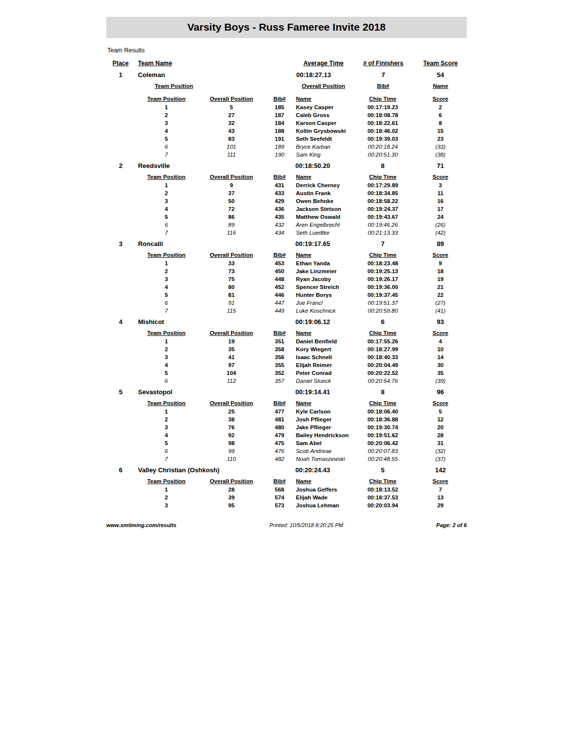Varsity Boys - Russ Fameree Invite 2018
Team Results
| Place | Team Name | Average Time | # of Finishers | Team Score |
| --- | --- | --- | --- | --- |
| 1 | Coleman | 00:18:27.13 | 7 | 54 |
| | Team Position | Overall Position | Bib# | Name |
| | Team Position | Overall Position | Bib# | Name | Chip Time | Score |
| | 1 | 5 | 185 | Kasey Casper | 00:17:19.23 | 2 |
| | 2 | 27 | 187 | Caleb Gross | 00:18:08.78 | 6 |
| | 3 | 32 | 184 | Karson Casper | 00:18:22.61 | 8 |
| | 4 | 43 | 188 | Koltin Grysbowski | 00:18:46.02 | 15 |
| | 5 | 83 | 191 | Seth Seefeldt | 00:19:39.03 | 23 |
| | 6 | 101 | 189 | Bryce Karban | 00:20:18.24 | (33) |
| | 7 | 111 | 190 | Sam King | 00:20:51.30 | (38) |
| 2 | Reedsville | 00:18:50.20 | 8 | 71 |
| | Team Position | Overall Position | Bib# | Name | Chip Time | Score |
| | 1 | 9 | 431 | Derrick Cherney | 00:17:29.89 | 3 |
| | 2 | 37 | 433 | Austin Frank | 00:18:34.85 | 11 |
| | 3 | 50 | 429 | Owen Behnke | 00:18:58.22 | 16 |
| | 4 | 72 | 436 | Jackson Stetson | 00:19:24.37 | 17 |
| | 5 | 86 | 435 | Matthew Oswald | 00:19:43.67 | 24 |
| | 6 | 89 | 432 | Aren Engelbrecht | 00:19:46.26 | (26) |
| | 7 | 116 | 434 | Seth Luedtke | 00:21:13.33 | (42) |
| 3 | Roncalli | 00:19:17.65 | 7 | 89 |
| | Team Position | Overall Position | Bib# | Name | Chip Time | Score |
| | 1 | 33 | 453 | Ethan Yanda | 00:18:23.48 | 9 |
| | 2 | 73 | 450 | Jake Linzmeier | 00:19:25.13 | 18 |
| | 3 | 75 | 448 | Ryan Jacoby | 00:19:26.17 | 19 |
| | 4 | 80 | 452 | Spencer Streich | 00:19:36.00 | 21 |
| | 5 | 81 | 446 | Hunter Borys | 00:19:37.45 | 22 |
| | 6 | 91 | 447 | Joe Francl | 00:19:51.37 | (27) |
| | 7 | 115 | 449 | Luke Koschnick | 00:20:59.80 | (41) |
| 4 | Mishicot | 00:19:06.12 | 6 | 93 |
| | Team Position | Overall Position | Bib# | Name | Chip Time | Score |
| | 1 | 19 | 351 | Daniel Benfield | 00:17:55.26 | 4 |
| | 2 | 35 | 358 | Kory Wiegert | 00:18:27.99 | 10 |
| | 3 | 41 | 356 | Isaac Schnell | 00:18:40.33 | 14 |
| | 4 | 97 | 355 | Elijah Reimer | 00:20:04.49 | 30 |
| | 5 | 104 | 352 | Peter Conrad | 00:20:22.52 | 35 |
| | 6 | 112 | 357 | Daniel Stueck | 00:20:54.76 | (39) |
| 5 | Sevastopol | 00:19:14.41 | 8 | 96 |
| | Team Position | Overall Position | Bib# | Name | Chip Time | Score |
| | 1 | 25 | 477 | Kyle Carlson | 00:18:06.40 | 5 |
| | 2 | 38 | 481 | Josh Pflieger | 00:18:36.88 | 12 |
| | 3 | 76 | 480 | Jake Pflieger | 00:19:30.74 | 20 |
| | 4 | 92 | 479 | Bailey Hendrickson | 00:19:51.62 | 28 |
| | 5 | 98 | 475 | Sam Abel | 00:20:06.42 | 31 |
| | 6 | 99 | 476 | Scott Andreae | 00:20:07.83 | (32) |
| | 7 | 110 | 482 | Noah Tomaszewski | 00:20:48.55 | (37) |
| 6 | Valley Christian (Oshkosh) | 00:20:24.43 | 5 | 142 |
| | Team Position | Overall Position | Bib# | Name | Chip Time | Score |
| | 1 | 28 | 568 | Joshua Geffers | 00:18:13.52 | 7 |
| | 2 | 39 | 574 | Elijah Wade | 00:18:37.53 | 13 |
| | 3 | 95 | 573 | Joshua Lehman | 00:20:03.94 | 29 |
www.xmtiming.com/results
Printed: 10/5/2018 8:20:25 PM
Page: 2 of 6